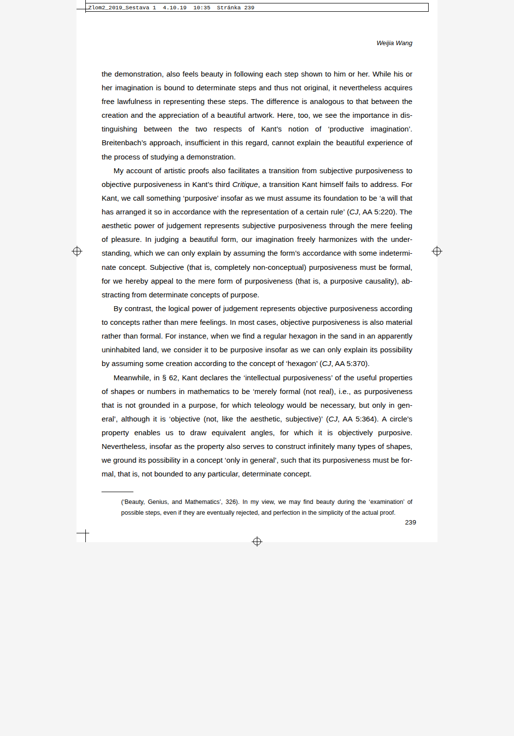Zlom2_2019_Sestava 1 4.10.19 10:35 Stránka 239 ➤
Weijia Wang
the demonstration, also feels beauty in following each step shown to him or her. While his or her imagination is bound to determinate steps and thus not original, it nevertheless acquires free lawfulness in representing these steps. The difference is analogous to that between the creation and the appreciation of a beautiful artwork. Here, too, we see the importance in distinguishing between the two respects of Kant’s notion of ‘productive imagination’. Breitenbach’s approach, insufficient in this regard, cannot explain the beautiful experience of the process of studying a demonstration.
My account of artistic proofs also facilitates a transition from subjective purposiveness to objective purposiveness in Kant’s third Critique, a transition Kant himself fails to address. For Kant, we call something ‘purposive’ insofar as we must assume its foundation to be ‘a will that has arranged it so in accordance with the representation of a certain rule’ (CJ, AA 5:220). The aesthetic power of judgement represents subjective purposiveness through the mere feeling of pleasure. In judging a beautiful form, our imagination freely harmonizes with the understanding, which we can only explain by assuming the form’s accordance with some indeterminate concept. Subjective (that is, completely non-conceptual) purposiveness must be formal, for we hereby appeal to the mere form of purposiveness (that is, a purposive causality), abstracting from determinate concepts of purpose.
By contrast, the logical power of judgement represents objective purposiveness according to concepts rather than mere feelings. In most cases, objective purposiveness is also material rather than formal. For instance, when we find a regular hexagon in the sand in an apparently uninhabited land, we consider it to be purposive insofar as we can only explain its possibility by assuming some creation according to the concept of ‘hexagon’ (CJ, AA 5:370).
Meanwhile, in § 62, Kant declares the ‘intellectual purposiveness’ of the useful properties of shapes or numbers in mathematics to be ‘merely formal (not real), i.e., as purposiveness that is not grounded in a purpose, for which teleology would be necessary, but only in general’, although it is ‘objective (not, like the aesthetic, subjective)’ (CJ, AA 5:364). A circle’s property enables us to draw equivalent angles, for which it is objectively purposive. Nevertheless, insofar as the property also serves to construct infinitely many types of shapes, we ground its possibility in a concept ‘only in general’, such that its purposiveness must be formal, that is, not bounded to any particular, determinate concept.
(‘Beauty, Genius, and Mathematics’, 326). In my view, we may find beauty during the ‘examination’ of possible steps, even if they are eventually rejected, and perfection in the simplicity of the actual proof.
239